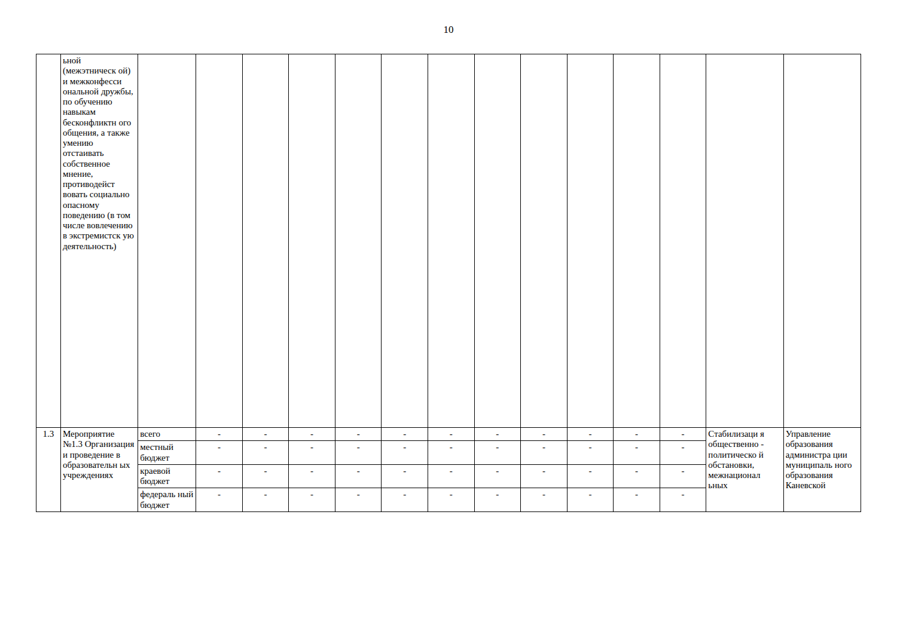10
| | ьной (межэтническ ой) и межконфесси ональной дружбы, по обучению навыкам бесконфликтн ого общения, а также умению отстаивать собственное мнение, противодейст вовать социально опасному поведению (в том числе вовлечению в экстремистск ую деятельность) | | | | | | | | | | | | | | |
| 1.3 | Мероприятие №1.3 Организация и проведение в образовательн ых учреждениях | всего | - | - | - | - | - | - | - | - | - | - | - | Стабилизаци я общественно - политическо й обстановки, межнационал ьных | Управление образования администра ции муниципаль ного образования Каневской |
| местный бюджет | - | - | - | - | - | - | - | - | - | - | - |
| краевой бюджет | - | - | - | - | - | - | - | - | - | - | - |
| федераль ный бюджет | - | - | - | - | - | - | - | - | - | - | - |